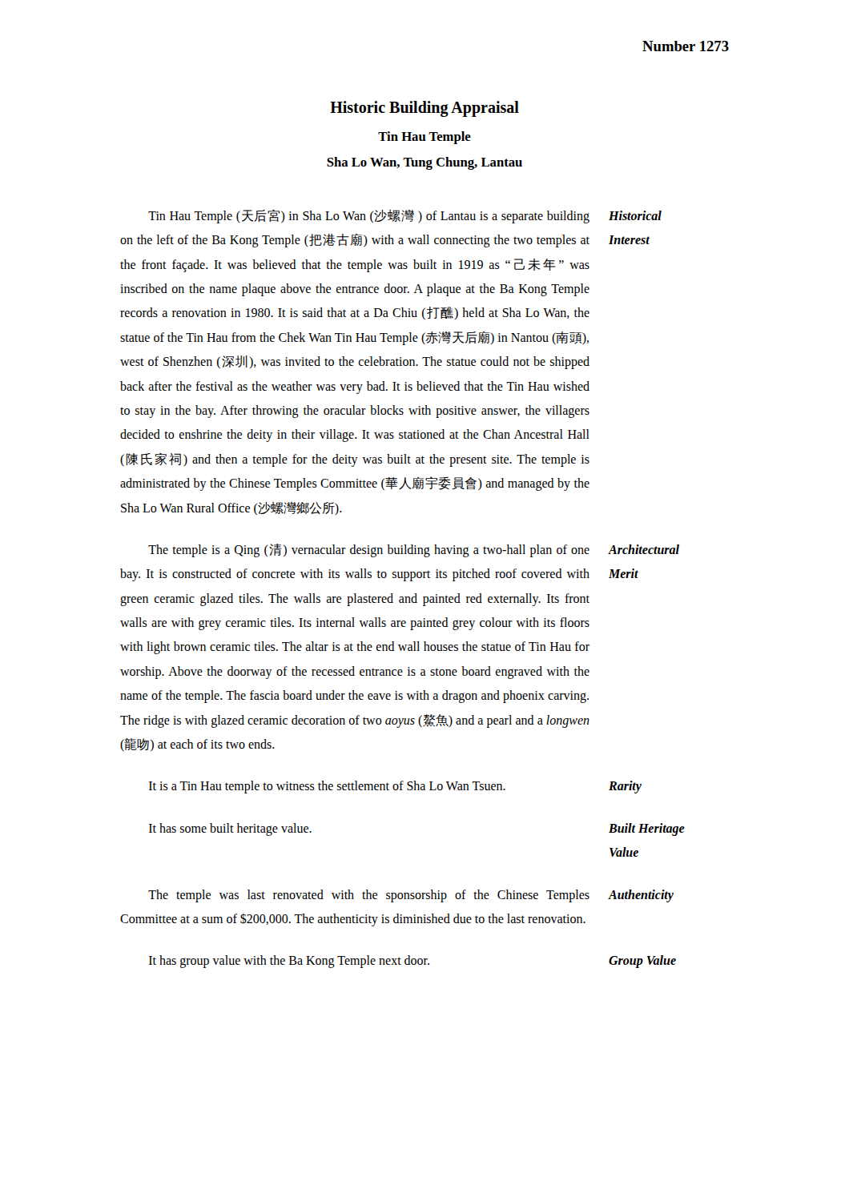Number 1273
Historic Building Appraisal Tin Hau Temple Sha Lo Wan, Tung Chung, Lantau
Tin Hau Temple (天后宮) in Sha Lo Wan (沙螺灣 ) of Lantau is a separate building on the left of the Ba Kong Temple (把港古廟) with a wall connecting the two temples at the front façade. It was believed that the temple was built in 1919 as “己未年” was inscribed on the name plaque above the entrance door. A plaque at the Ba Kong Temple records a renovation in 1980. It is said that at a Da Chiu (打醮) held at Sha Lo Wan, the statue of the Tin Hau from the Chek Wan Tin Hau Temple (赤灣天后廟) in Nantou (南頭), west of Shenzhen (深圳), was invited to the celebration. The statue could not be shipped back after the festival as the weather was very bad. It is believed that the Tin Hau wished to stay in the bay. After throwing the oracular blocks with positive answer, the villagers decided to enshrine the deity in their village. It was stationed at the Chan Ancestral Hall (陳氏家祠) and then a temple for the deity was built at the present site. The temple is administrated by the Chinese Temples Committee (華人廟宇委員會) and managed by the Sha Lo Wan Rural Office (沙螺灣鄉公所).
Historical
Interest
The temple is a Qing (清) vernacular design building having a two-hall plan of one bay. It is constructed of concrete with its walls to support its pitched roof covered with green ceramic glazed tiles. The walls are plastered and painted red externally. Its front walls are with grey ceramic tiles. Its internal walls are painted grey colour with its floors with light brown ceramic tiles. The altar is at the end wall houses the statue of Tin Hau for worship. Above the doorway of the recessed entrance is a stone board engraved with the name of the temple. The fascia board under the eave is with a dragon and phoenix carving. The ridge is with glazed ceramic decoration of two aoyus (鰲魚) and a pearl and a longwen (龍吻) at each of its two ends.
Architectural
Merit
It is a Tin Hau temple to witness the settlement of Sha Lo Wan Tsuen.
Rarity
It has some built heritage value.
Built Heritage
Value
The temple was last renovated with the sponsorship of the Chinese Temples Committee at a sum of $200,000. The authenticity is diminished due to the last renovation.
Authenticity
It has group value with the Ba Kong Temple next door.
Group Value